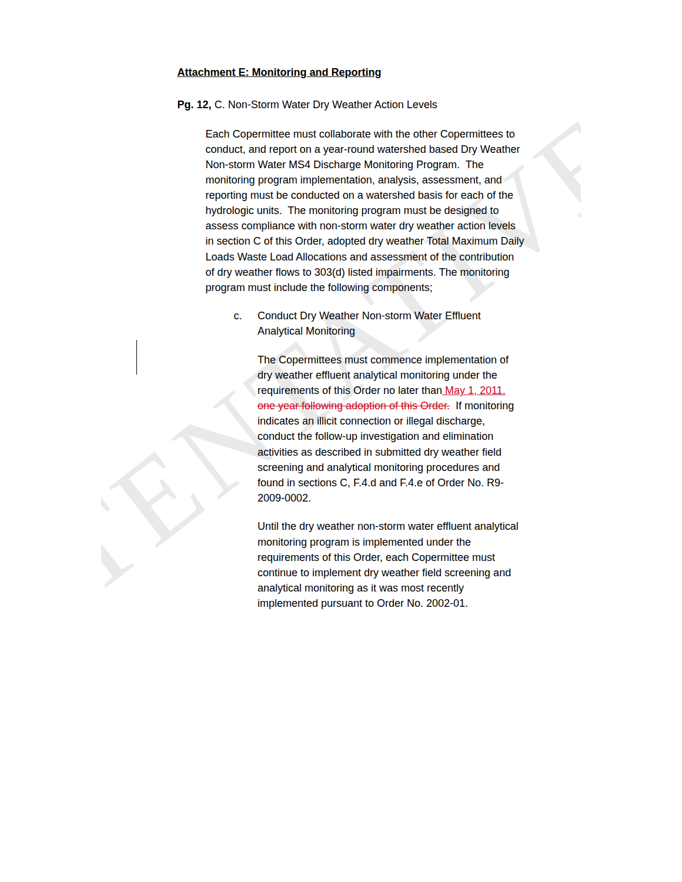TENTATIVE
Attachment E: Monitoring and Reporting
Pg. 12, C. Non-Storm Water Dry Weather Action Levels
Each Copermittee must collaborate with the other Copermittees to conduct, and report on a year-round watershed based Dry Weather Non-storm Water MS4 Discharge Monitoring Program. The monitoring program implementation, analysis, assessment, and reporting must be conducted on a watershed basis for each of the hydrologic units. The monitoring program must be designed to assess compliance with non-storm water dry weather action levels in section C of this Order, adopted dry weather Total Maximum Daily Loads Waste Load Allocations and assessment of the contribution of dry weather flows to 303(d) listed impairments. The monitoring program must include the following components;
Conduct Dry Weather Non-storm Water Effluent Analytical Monitoring
The Copermittees must commence implementation of dry weather effluent analytical monitoring under the requirements of this Order no later than May 1, 2011. one year following adoption of this Order. If monitoring indicates an illicit connection or illegal discharge, conduct the follow-up investigation and elimination activities as described in submitted dry weather field screening and analytical monitoring procedures and found in sections C, F.4.d and F.4.e of Order No. R9-2009-0002.
Until the dry weather non-storm water effluent analytical monitoring program is implemented under the requirements of this Order, each Copermittee must continue to implement dry weather field screening and analytical monitoring as it was most recently implemented pursuant to Order No. 2002-01.